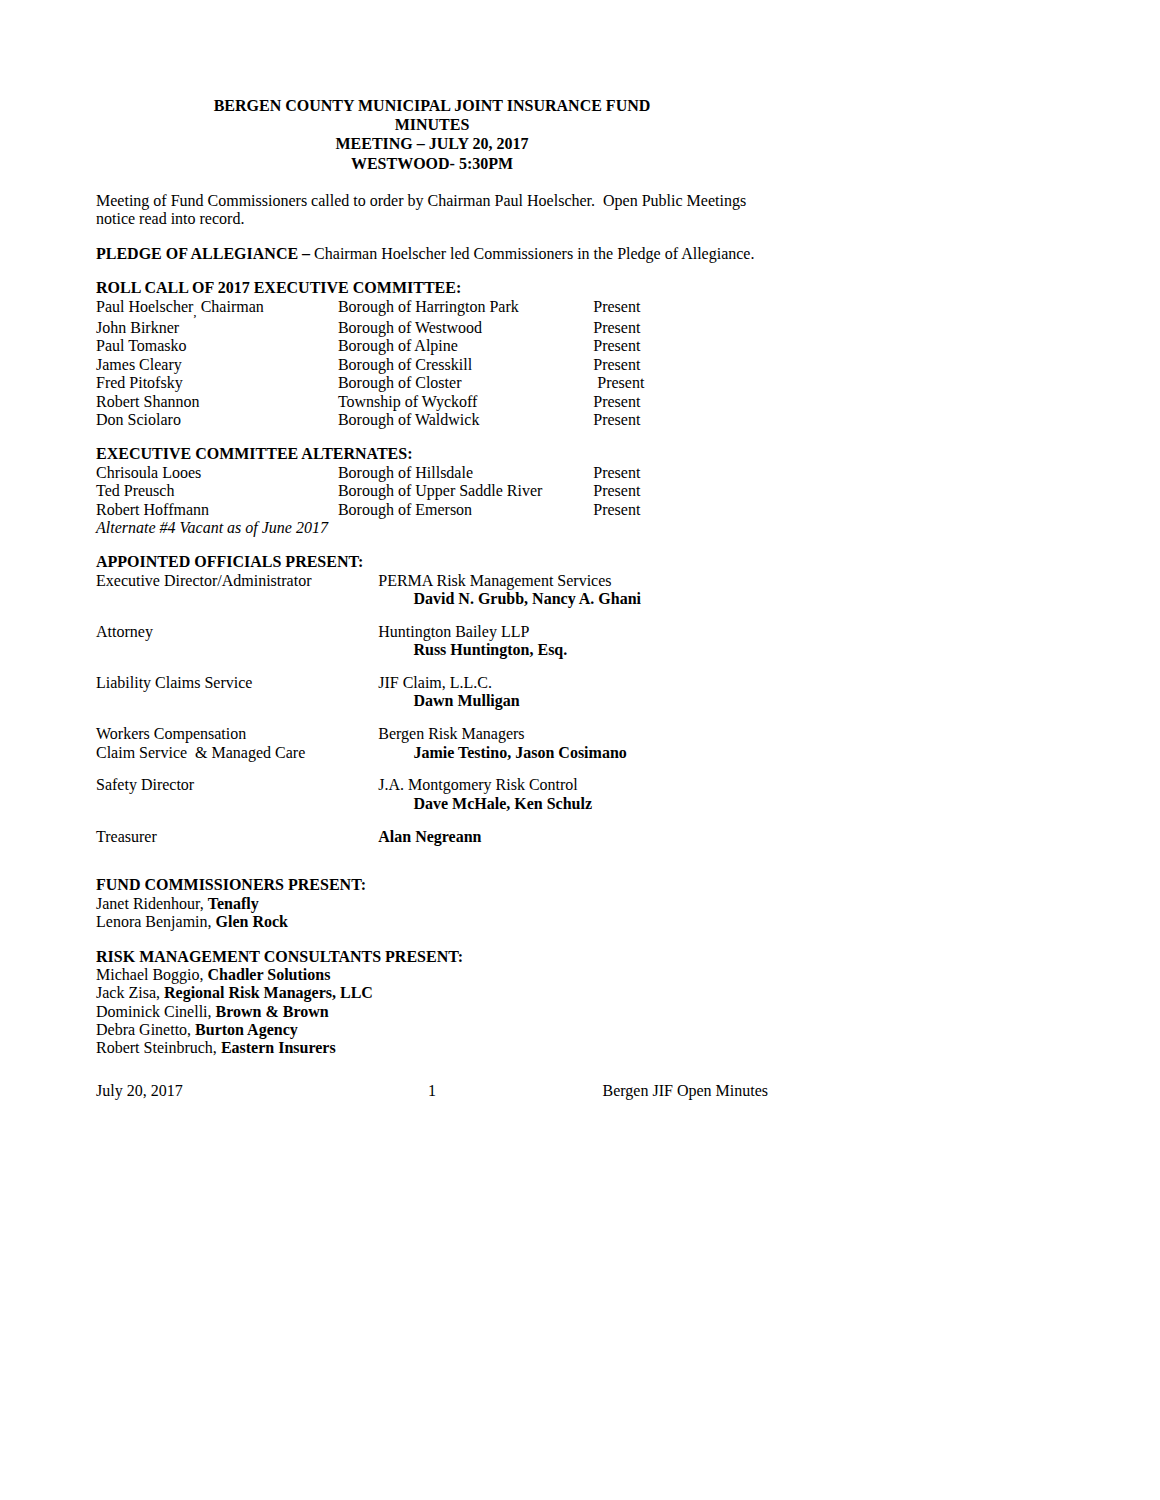BERGEN COUNTY MUNICIPAL JOINT INSURANCE FUND
MINUTES
MEETING – JULY 20, 2017
WESTWOOD- 5:30PM
Meeting of Fund Commissioners called to order by Chairman Paul Hoelscher. Open Public Meetings notice read into record.
PLEDGE OF ALLEGIANCE – Chairman Hoelscher led Commissioners in the Pledge of Allegiance.
ROLL CALL OF 2017 EXECUTIVE COMMITTEE:
| Paul Hoelscher , Chairman | Borough of Harrington Park | Present |
| John Birkner | Borough of Westwood | Present |
| Paul Tomasko | Borough of Alpine | Present |
| James Cleary | Borough of Cresskill | Present |
| Fred Pitofsky | Borough of Closter | Present |
| Robert Shannon | Township of Wyckoff | Present |
| Don Sciolaro | Borough of Waldwick | Present |
EXECUTIVE COMMITTEE ALTERNATES:
| Chrisoula Looes | Borough of Hillsdale | Present |
| Ted Preusch | Borough of Upper Saddle River | Present |
| Robert Hoffmann | Borough of Emerson | Present |
Alternate #4 Vacant as of June 2017
APPOINTED OFFICIALS PRESENT:
| Executive Director/Administrator | PERMA Risk Management Services David N. Grubb, Nancy A. Ghani |
| Attorney | Huntington Bailey LLP Russ Huntington, Esq. |
| Liability Claims Service | JIF Claim, L.L.C. Dawn Mulligan |
| Workers Compensation Claim Service & Managed Care | Bergen Risk Managers Jamie Testino, Jason Cosimano |
| Safety Director | J.A. Montgomery Risk Control Dave McHale, Ken Schulz |
| Treasurer | Alan Negreann |
FUND COMMISSIONERS PRESENT:
Janet Ridenhour, Tenafly
Lenora Benjamin, Glen Rock
RISK MANAGEMENT CONSULTANTS PRESENT:
Michael Boggio, Chadler Solutions
Jack Zisa, Regional Risk Managers, LLC
Dominick Cinelli, Brown & Brown
Debra Ginetto, Burton Agency
Robert Steinbruch, Eastern Insurers
July 20, 2017
1
Bergen JIF Open Minutes